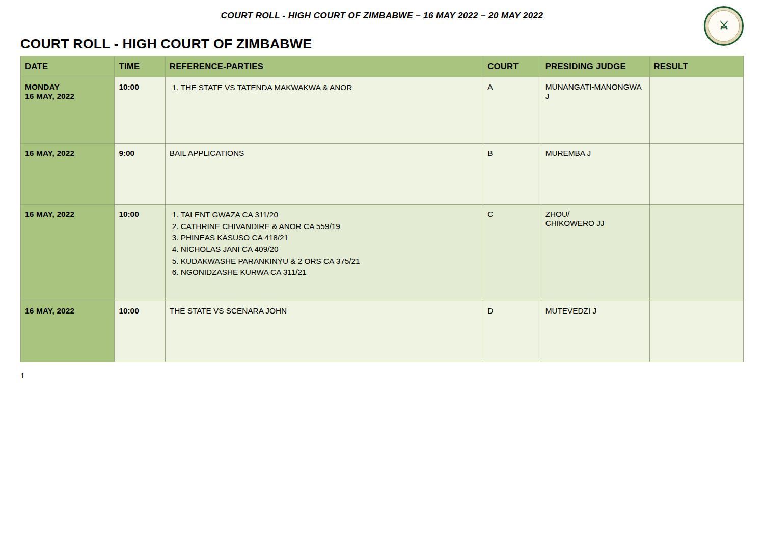COURT ROLL - HIGH COURT OF ZIMBABWE – 16 MAY 2022 – 20 MAY 2022
⚔
COURT ROLL - HIGH COURT OF ZIMBABWE
| DATE | TIME | REFERENCE-PARTIES | COURT | PRESIDING JUDGE | RESULT |
| --- | --- | --- | --- | --- | --- |
| MONDAY 16 MAY, 2022 | 10:00 | THE STATE VS TATENDA MAKWAKWA & ANOR | A | MUNANGATI-MANONGWA J | |
| 16 MAY, 2022 | 9:00 | BAIL APPLICATIONS | B | MUREMBA J | |
| 16 MAY, 2022 | 10:00 | TALENT GWAZA CA 311/20 CATHRINE CHIVANDIRE & ANOR CA 559/19 PHINEAS KASUSO CA 418/21 NICHOLAS JANI CA 409/20 KUDAKWASHE PARANKINYU & 2 ORS CA 375/21 NGONIDZASHE KURWA CA 311/21 | C | ZHOU/ CHIKOWERO JJ | |
| 16 MAY, 2022 | 10:00 | THE STATE VS SCENARA JOHN | D | MUTEVEDZI J | |
1